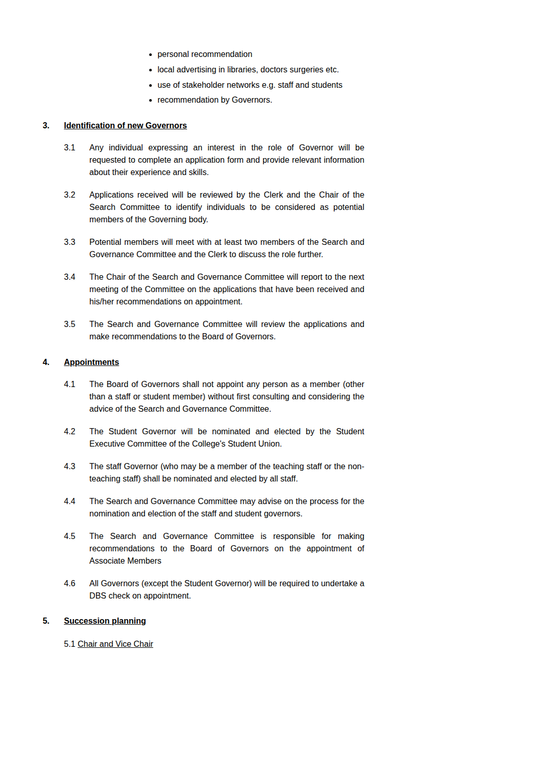personal recommendation
local advertising in libraries, doctors surgeries etc.
use of stakeholder networks e.g. staff and students
recommendation by Governors.
3. Identification of new Governors
3.1 Any individual expressing an interest in the role of Governor will be requested to complete an application form and provide relevant information about their experience and skills.
3.2 Applications received will be reviewed by the Clerk and the Chair of the Search Committee to identify individuals to be considered as potential members of the Governing body.
3.3 Potential members will meet with at least two members of the Search and Governance Committee and the Clerk to discuss the role further.
3.4 The Chair of the Search and Governance Committee will report to the next meeting of the Committee on the applications that have been received and his/her recommendations on appointment.
3.5 The Search and Governance Committee will review the applications and make recommendations to the Board of Governors.
4. Appointments
4.1 The Board of Governors shall not appoint any person as a member (other than a staff or student member) without first consulting and considering the advice of the Search and Governance Committee.
4.2 The Student Governor will be nominated and elected by the Student Executive Committee of the College's Student Union.
4.3 The staff Governor (who may be a member of the teaching staff or the non-teaching staff) shall be nominated and elected by all staff.
4.4 The Search and Governance Committee may advise on the process for the nomination and election of the staff and student governors.
4.5 The Search and Governance Committee is responsible for making recommendations to the Board of Governors on the appointment of Associate Members
4.6 All Governors (except the Student Governor) will be required to undertake a DBS check on appointment.
5. Succession planning
5.1 Chair and Vice Chair